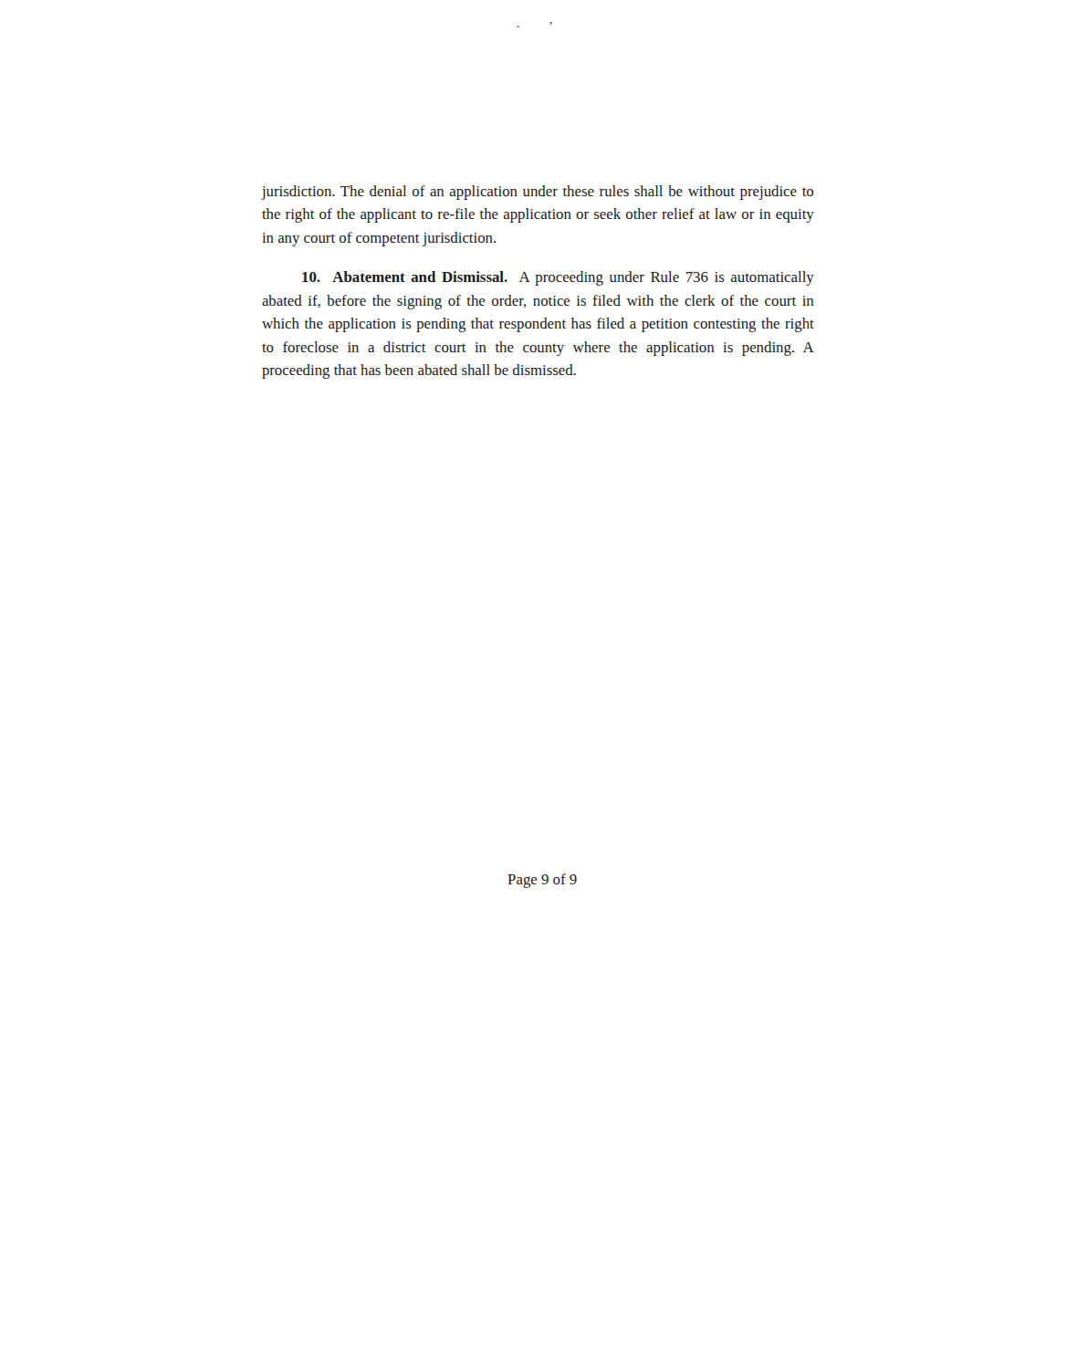· ’
jurisdiction. The denial of an application under these rules shall be without prejudice to the right of the applicant to re-file the application or seek other relief at law or in equity in any court of competent jurisdiction.
10. Abatement and Dismissal. A proceeding under Rule 736 is automatically abated if, before the signing of the order, notice is filed with the clerk of the court in which the application is pending that respondent has filed a petition contesting the right to foreclose in a district court in the county where the application is pending. A proceeding that has been abated shall be dismissed.
Page 9 of 9